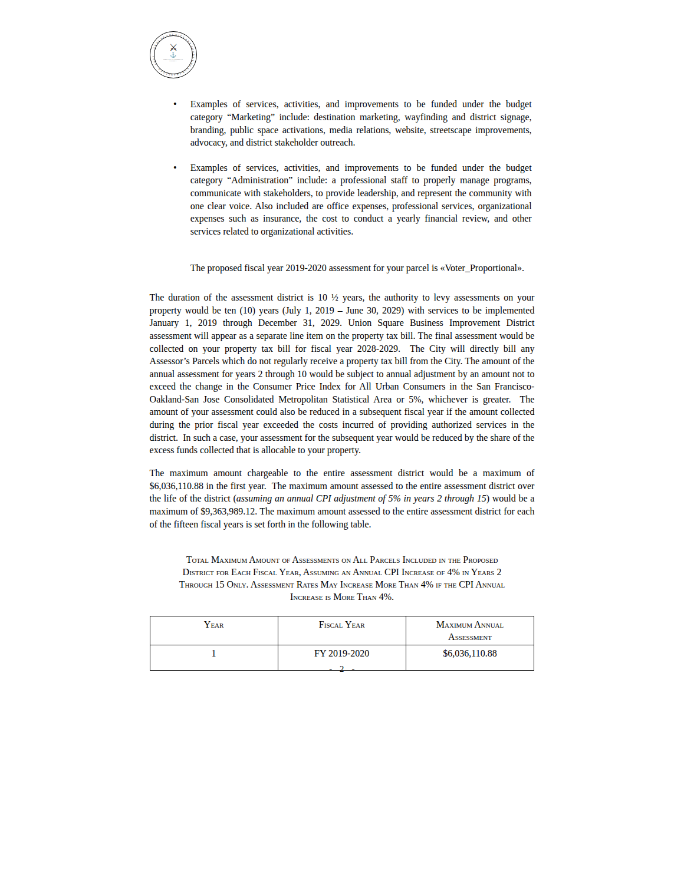S E A L O F T H E C I T Y A N D C O U N T Y O F S A N F R A N C I S C O 1 8 5 0
⚔
⚓
ORO EN PAZ FIERRO EN GUERRA
Examples of services, activities, and improvements to be funded under the budget category “Marketing” include: destination marketing, wayfinding and district signage, branding, public space activations, media relations, website, streetscape improvements, advocacy, and district stakeholder outreach.
Examples of services, activities, and improvements to be funded under the budget category “Administration” include: a professional staff to properly manage programs, communicate with stakeholders, to provide leadership, and represent the community with one clear voice. Also included are office expenses, professional services, organizational expenses such as insurance, the cost to conduct a yearly financial review, and other services related to organizational activities.
The proposed fiscal year 2019-2020 assessment for your parcel is «Voter_Proportional».
The duration of the assessment district is 10 ½ years, the authority to levy assessments on your property would be ten (10) years (July 1, 2019 – June 30, 2029) with services to be implemented January 1, 2019 through December 31, 2029. Union Square Business Improvement District assessment will appear as a separate line item on the property tax bill. The final assessment would be collected on your property tax bill for fiscal year 2028-2029. The City will directly bill any Assessor’s Parcels which do not regularly receive a property tax bill from the City. The amount of the annual assessment for years 2 through 10 would be subject to annual adjustment by an amount not to exceed the change in the Consumer Price Index for All Urban Consumers in the San Francisco-Oakland-San Jose Consolidated Metropolitan Statistical Area or 5%, whichever is greater. The amount of your assessment could also be reduced in a subsequent fiscal year if the amount collected during the prior fiscal year exceeded the costs incurred of providing authorized services in the district. In such a case, your assessment for the subsequent year would be reduced by the share of the excess funds collected that is allocable to your property.
The maximum amount chargeable to the entire assessment district would be a maximum of $6,036,110.88 in the first year. The maximum amount assessed to the entire assessment district over the life of the district (assuming an annual CPI adjustment of 5% in years 2 through 15) would be a maximum of $9,363,989.12. The maximum amount assessed to the entire assessment district for each of the fifteen fiscal years is set forth in the following table.
Total Maximum Amount of Assessments on All Parcels Included in the Proposed District for Each Fiscal Year, Assuming an Annual CPI Increase of 4% in Years 2 Through 15 Only. Assessment Rates May Increase More Than 4% if the CPI Annual Increase is More Than 4%.
| Year | Fiscal Year | Maximum Annual Assessment |
| --- | --- | --- |
| 1 | FY 2019-2020 | $6,036,110.88 |
- 2 -